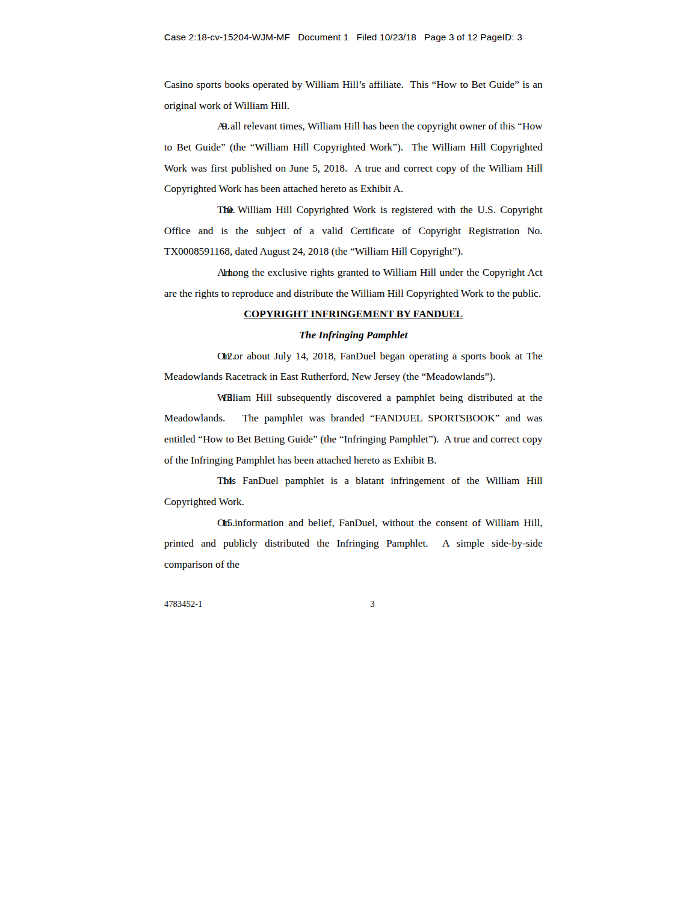Case 2:18-cv-15204-WJM-MF Document 1 Filed 10/23/18 Page 3 of 12 PageID: 3
Casino sports books operated by William Hill’s affiliate. This “How to Bet Guide” is an original work of William Hill.
9. At all relevant times, William Hill has been the copyright owner of this “How to Bet Guide” (the “William Hill Copyrighted Work”). The William Hill Copyrighted Work was first published on June 5, 2018. A true and correct copy of the William Hill Copyrighted Work has been attached hereto as Exhibit A.
10. The William Hill Copyrighted Work is registered with the U.S. Copyright Office and is the subject of a valid Certificate of Copyright Registration No. TX0008591168, dated August 24, 2018 (the “William Hill Copyright”).
11. Among the exclusive rights granted to William Hill under the Copyright Act are the rights to reproduce and distribute the William Hill Copyrighted Work to the public.
COPYRIGHT INFRINGEMENT BY FANDUEL
The Infringing Pamphlet
12. On or about July 14, 2018, FanDuel began operating a sports book at The Meadowlands Racetrack in East Rutherford, New Jersey (the “Meadowlands”).
13. William Hill subsequently discovered a pamphlet being distributed at the Meadowlands. The pamphlet was branded “FANDUEL SPORTSBOOK” and was entitled “How to Bet Betting Guide” (the “Infringing Pamphlet”). A true and correct copy of the Infringing Pamphlet has been attached hereto as Exhibit B.
14. This FanDuel pamphlet is a blatant infringement of the William Hill Copyrighted Work.
15. On information and belief, FanDuel, without the consent of William Hill, printed and publicly distributed the Infringing Pamphlet. A simple side-by-side comparison of the
4783452-1
3